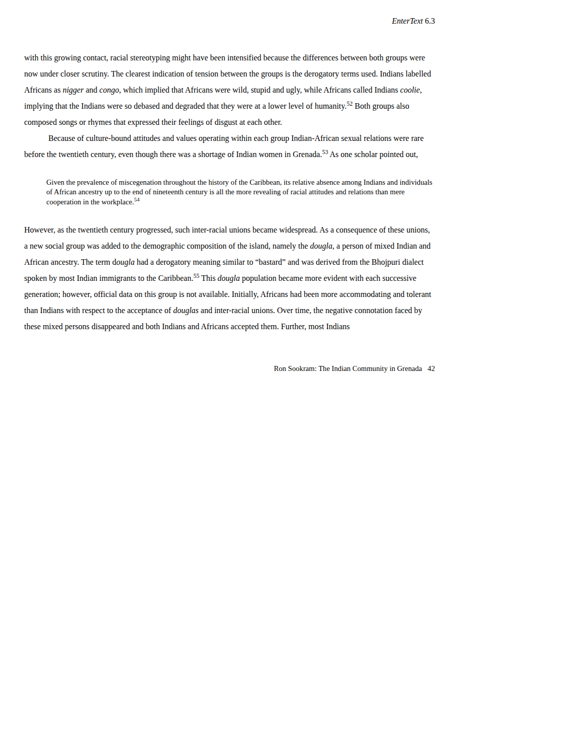EnterText 6.3
with this growing contact, racial stereotyping might have been intensified because the differences between both groups were now under closer scrutiny. The clearest indication of tension between the groups is the derogatory terms used. Indians labelled Africans as nigger and congo, which implied that Africans were wild, stupid and ugly, while Africans called Indians coolie, implying that the Indians were so debased and degraded that they were at a lower level of humanity.52 Both groups also composed songs or rhymes that expressed their feelings of disgust at each other.
Because of culture-bound attitudes and values operating within each group Indian-African sexual relations were rare before the twentieth century, even though there was a shortage of Indian women in Grenada.53 As one scholar pointed out,
Given the prevalence of miscegenation throughout the history of the Caribbean, its relative absence among Indians and individuals of African ancestry up to the end of nineteenth century is all the more revealing of racial attitudes and relations than mere cooperation in the workplace.54
However, as the twentieth century progressed, such inter-racial unions became widespread. As a consequence of these unions, a new social group was added to the demographic composition of the island, namely the dougla, a person of mixed Indian and African ancestry. The term dougla had a derogatory meaning similar to “bastard” and was derived from the Bhojpuri dialect spoken by most Indian immigrants to the Caribbean.55 This dougla population became more evident with each successive generation; however, official data on this group is not available. Initially, Africans had been more accommodating and tolerant than Indians with respect to the acceptance of douglas and inter-racial unions. Over time, the negative connotation faced by these mixed persons disappeared and both Indians and Africans accepted them. Further, most Indians
Ron Sookram: The Indian Community in Grenada 42